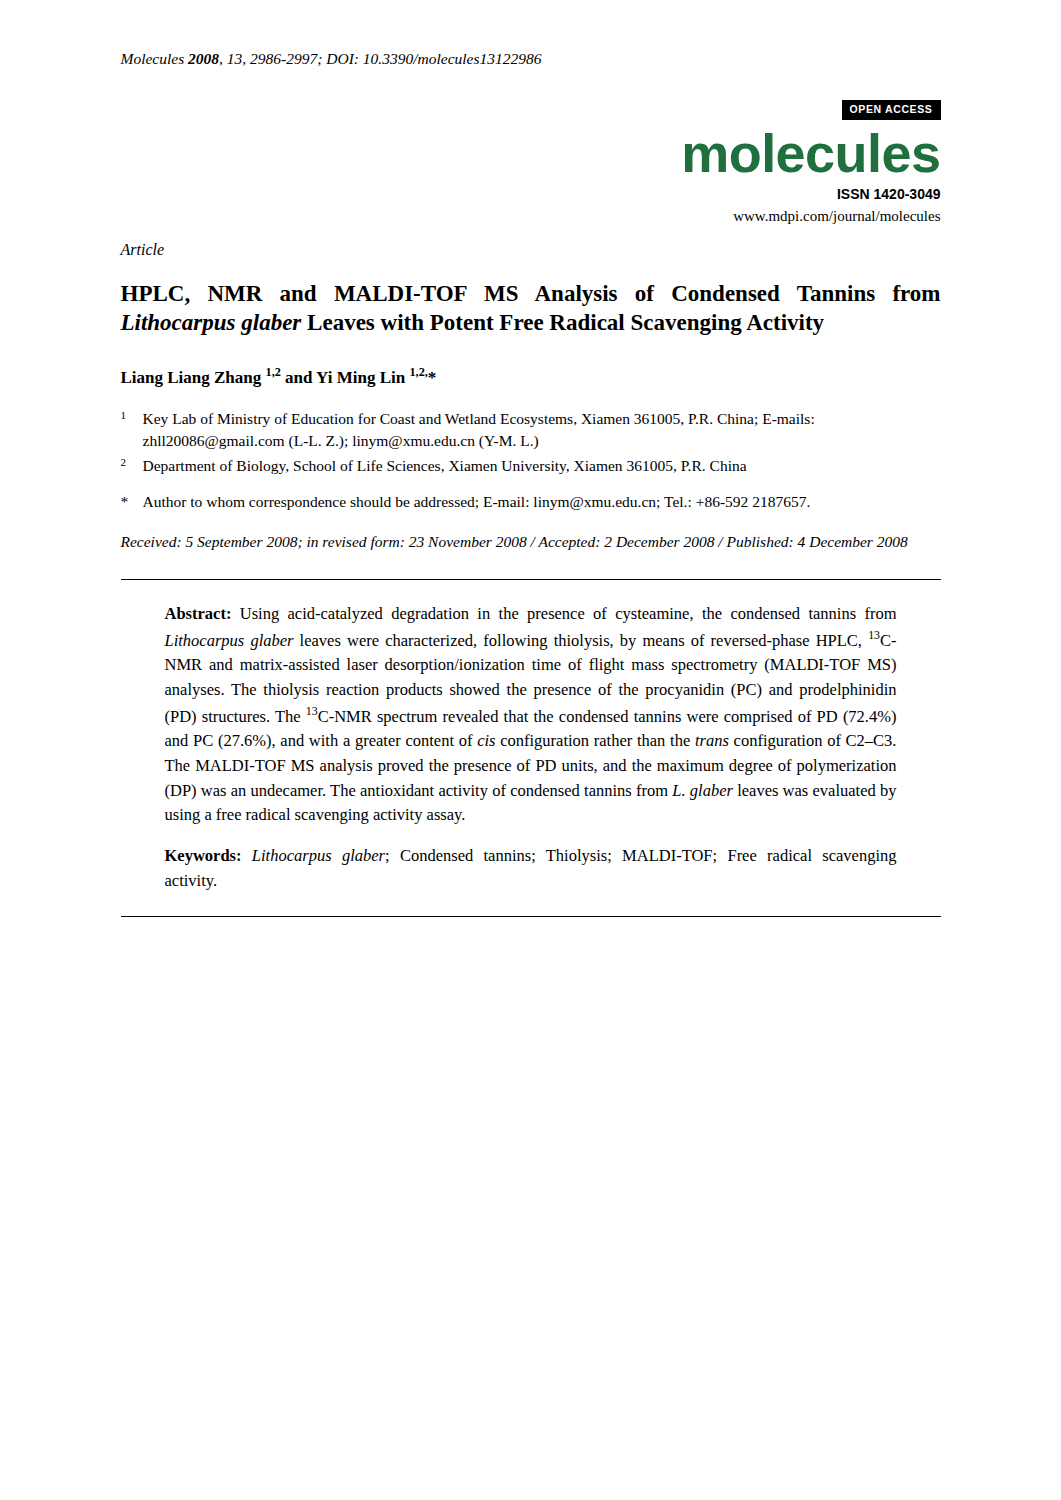Molecules 2008, 13, 2986-2997; DOI: 10.3390/molecules13122986
OPEN ACCESS
molecules
ISSN 1420-3049
www.mdpi.com/journal/molecules
Article
HPLC, NMR and MALDI-TOF MS Analysis of Condensed Tannins from Lithocarpus glaber Leaves with Potent Free Radical Scavenging Activity
Liang Liang Zhang 1,2 and Yi Ming Lin 1,2,*
1 Key Lab of Ministry of Education for Coast and Wetland Ecosystems, Xiamen 361005, P.R. China; E-mails: zhll20086@gmail.com (L-L. Z.); linym@xmu.edu.cn (Y-M. L.)
2 Department of Biology, School of Life Sciences, Xiamen University, Xiamen 361005, P.R. China
*Author to whom correspondence should be addressed; E-mail: linym@xmu.edu.cn; Tel.: +86-592 2187657.
Received: 5 September 2008; in revised form: 23 November 2008 / Accepted: 2 December 2008 / Published: 4 December 2008
Abstract: Using acid-catalyzed degradation in the presence of cysteamine, the condensed tannins from Lithocarpus glaber leaves were characterized, following thiolysis, by means of reversed-phase HPLC, 13C-NMR and matrix-assisted laser desorption/ionization time of flight mass spectrometry (MALDI-TOF MS) analyses. The thiolysis reaction products showed the presence of the procyanidin (PC) and prodelphinidin (PD) structures. The 13C-NMR spectrum revealed that the condensed tannins were comprised of PD (72.4%) and PC (27.6%), and with a greater content of cis configuration rather than the trans configuration of C2–C3. The MALDI-TOF MS analysis proved the presence of PD units, and the maximum degree of polymerization (DP) was an undecamer. The antioxidant activity of condensed tannins from L. glaber leaves was evaluated by using a free radical scavenging activity assay.
Keywords: Lithocarpus glaber; Condensed tannins; Thiolysis; MALDI-TOF; Free radical scavenging activity.